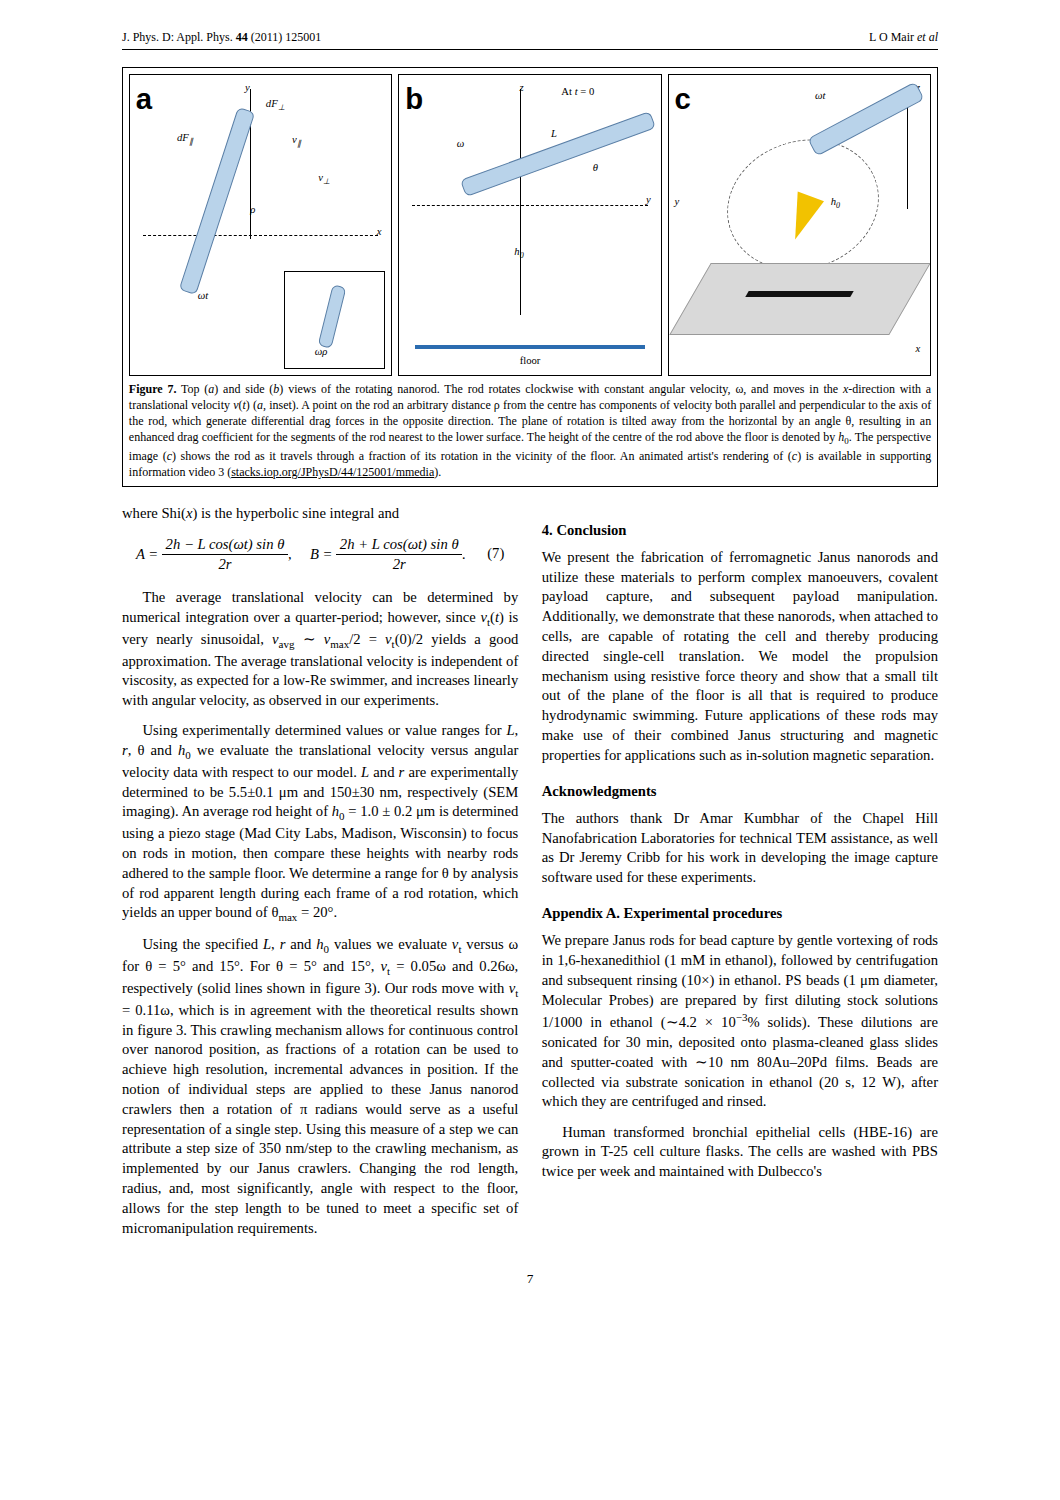J. Phys. D: Appl. Phys. 44 (2011) 125001 L O Mair et al
a y dF⊥ dF∥ v∥ v⊥ ρ x ωt
vt ωρ
b z At t = 0 ω L θ y h0
floor
c z ωt y x h0
Figure 7. Top (a) and side (b) views of the rotating nanorod. The rod rotates clockwise with constant angular velocity, ω, and moves in the x-direction with a translational velocity v(t) (a, inset). A point on the rod an arbitrary distance ρ from the centre has components of velocity both parallel and perpendicular to the axis of the rod, which generate differential drag forces in the opposite direction. The plane of rotation is tilted away from the horizontal by an angle θ, resulting in an enhanced drag coefficient for the segments of the rod nearest to the lower surface. The height of the centre of the rod above the floor is denoted by h0. The perspective image (c) shows the rod as it travels through a fraction of its rotation in the vicinity of the floor. An animated artist's rendering of (c) is available in supporting information video 3 (stacks.iop.org/JPhysD/44/125001/mmedia).
where Shi(x) is the hyperbolic sine integral and
A = 2h − L cos(ωt) sin θ 2r, B = 2h + L cos(ωt) sin θ 2r. (7)
The average translational velocity can be determined by numerical integration over a quarter-period; however, since vt(t) is very nearly sinusoidal, vavg ∼ vmax/2 = vt(0)/2 yields a good approximation. The average translational velocity is independent of viscosity, as expected for a low-Re swimmer, and increases linearly with angular velocity, as observed in our experiments.
Using experimentally determined values or value ranges for L, r, θ and h0 we evaluate the translational velocity versus angular velocity data with respect to our model. L and r are experimentally determined to be 5.5±0.1 μm and 150±30 nm, respectively (SEM imaging). An average rod height of h0 = 1.0 ± 0.2 μm is determined using a piezo stage (Mad City Labs, Madison, Wisconsin) to focus on rods in motion, then compare these heights with nearby rods adhered to the sample floor. We determine a range for θ by analysis of rod apparent length during each frame of a rod rotation, which yields an upper bound of θmax = 20°.
Using the specified L, r and h0 values we evaluate vt versus ω for θ = 5° and 15°. For θ = 5° and 15°, vt = 0.05ω and 0.26ω, respectively (solid lines shown in figure 3). Our rods move with vt = 0.11ω, which is in agreement with the theoretical results shown in figure 3. This crawling mechanism allows for continuous control over nanorod position, as fractions of a rotation can be used to achieve high resolution, incremental advances in position. If the notion of individual steps are applied to these Janus nanorod crawlers then a rotation of π radians would serve as a useful representation of a single step. Using this measure of a step we can attribute a step size of 350 nm/step to the crawling mechanism, as implemented by our Janus crawlers. Changing the rod length, radius, and, most significantly, angle with respect to the floor, allows for the step length to be tuned to meet a specific set of micromanipulation requirements.
4. Conclusion
We present the fabrication of ferromagnetic Janus nanorods and utilize these materials to perform complex manoeuvers, covalent payload capture, and subsequent payload manipulation. Additionally, we demonstrate that these nanorods, when attached to cells, are capable of rotating the cell and thereby producing directed single-cell translation. We model the propulsion mechanism using resistive force theory and show that a small tilt out of the plane of the floor is all that is required to produce hydrodynamic swimming. Future applications of these rods may make use of their combined Janus structuring and magnetic properties for applications such as in-solution magnetic separation.
Acknowledgments
The authors thank Dr Amar Kumbhar of the Chapel Hill Nanofabrication Laboratories for technical TEM assistance, as well as Dr Jeremy Cribb for his work in developing the image capture software used for these experiments.
Appendix A. Experimental procedures
We prepare Janus rods for bead capture by gentle vortexing of rods in 1,6-hexanedithiol (1 mM in ethanol), followed by centrifugation and subsequent rinsing (10×) in ethanol. PS beads (1 μm diameter, Molecular Probes) are prepared by first diluting stock solutions 1/1000 in ethanol (∼4.2 × 10−3% solids). These dilutions are sonicated for 30 min, deposited onto plasma-cleaned glass slides and sputter-coated with ∼10 nm 80Au–20Pd films. Beads are collected via substrate sonication in ethanol (20 s, 12 W), after which they are centrifuged and rinsed.
Human transformed bronchial epithelial cells (HBE-16) are grown in T-25 cell culture flasks. The cells are washed with PBS twice per week and maintained with Dulbecco's
7